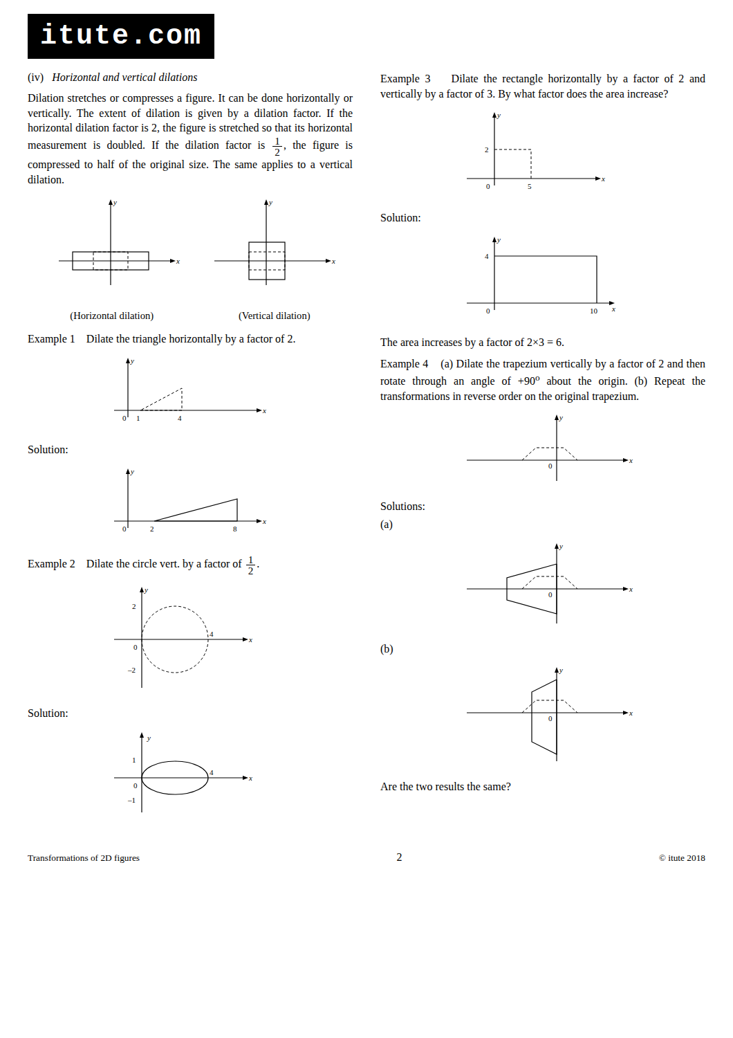itute.com
(iv) Horizontal and vertical dilations
Dilation stretches or compresses a figure. It can be done horizontally or vertically. The extent of dilation is given by a dilation factor. If the horizontal dilation factor is 2, the figure is stretched so that its horizontal measurement is doubled. If the dilation factor is 12, the figure is compressed to half of the original size. The same applies to a vertical dilation.
y x y x
(Horizontal dilation) (Vertical dilation)
Example 1 Dilate the triangle horizontally by a factor of 2.
y x 0 1 4
Solution:
y x 0 2 8
Example 2 Dilate the circle vert. by a factor of 12.
y x 2 0 –2 4
Solution:
y x 1 0 –1 4
Example 3 Dilate the rectangle horizontally by a factor of 2 and vertically by a factor of 3. By what factor does the area increase?
y x 2 0 5
Solution:
y x 4 0 10
The area increases by a factor of 2×3 = 6.
Example 4 (a) Dilate the trapezium vertically by a factor of 2 and then rotate through an angle of +90o about the origin. (b) Repeat the transformations in reverse order on the original trapezium.
y x 0
Solutions:
(a)
y x 0
(b)
y x 0
Are the two results the same?
Transformations of 2D figures 2 © itute 2018